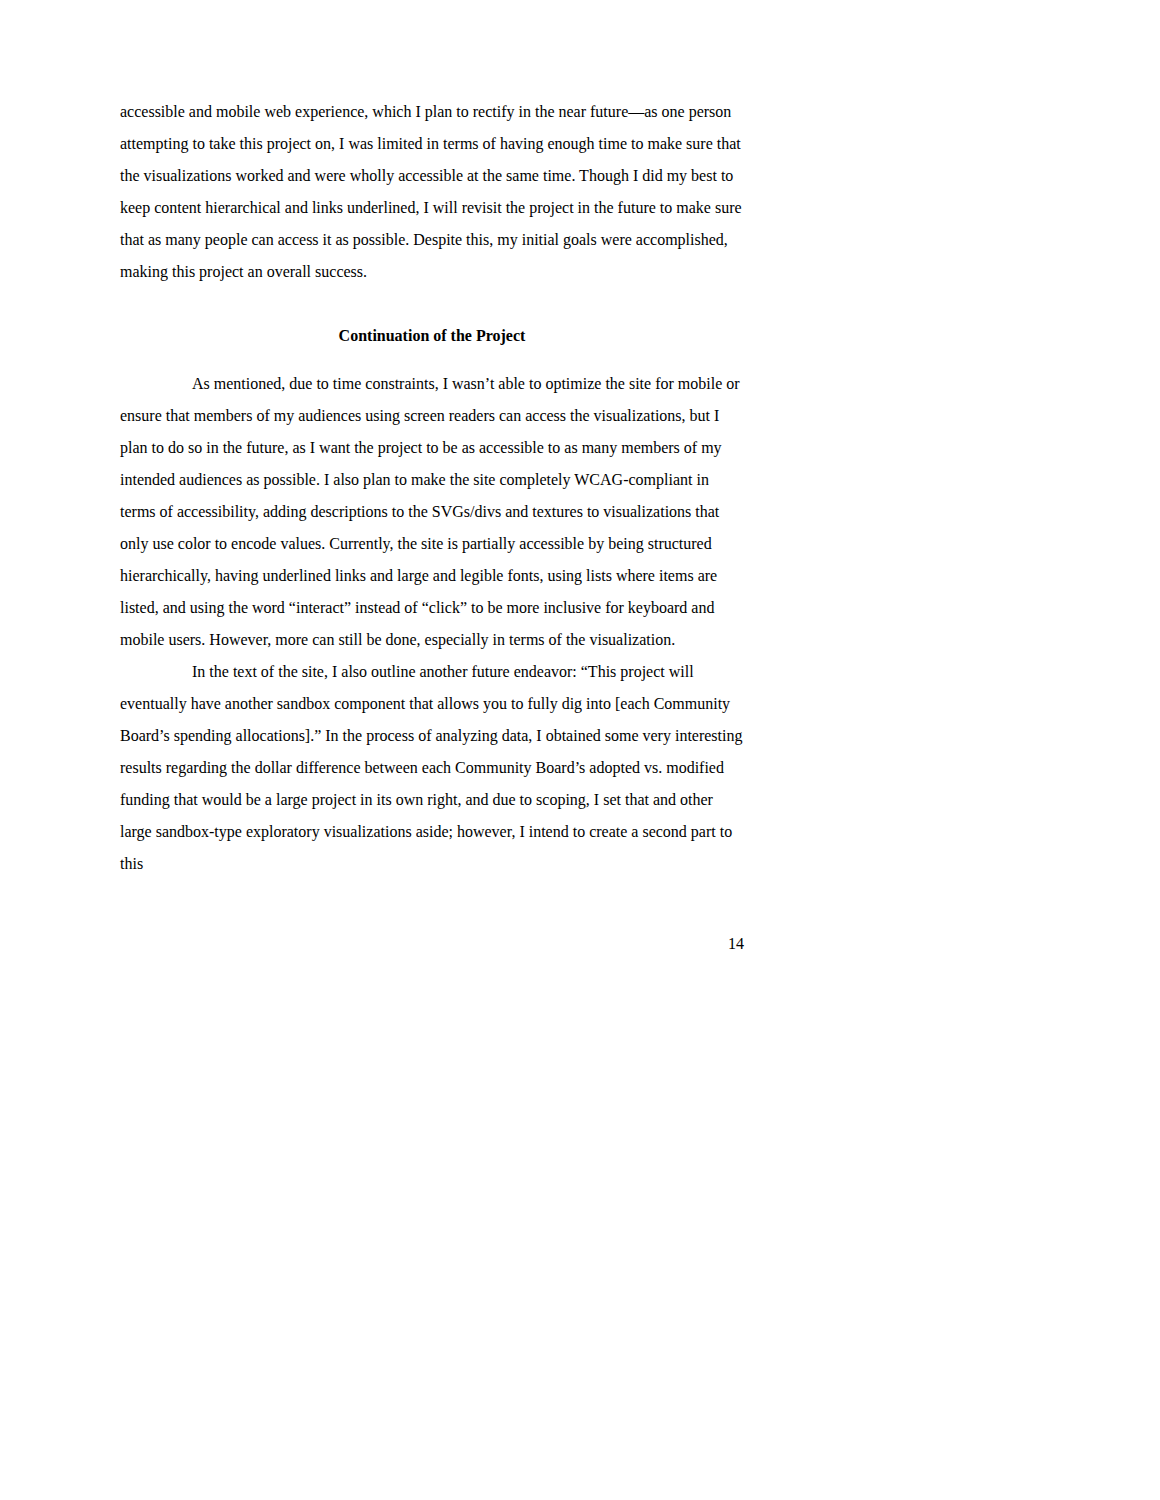accessible and mobile web experience, which I plan to rectify in the near future—as one person attempting to take this project on, I was limited in terms of having enough time to make sure that the visualizations worked and were wholly accessible at the same time. Though I did my best to keep content hierarchical and links underlined, I will revisit the project in the future to make sure that as many people can access it as possible. Despite this, my initial goals were accomplished, making this project an overall success.
Continuation of the Project
As mentioned, due to time constraints, I wasn’t able to optimize the site for mobile or ensure that members of my audiences using screen readers can access the visualizations, but I plan to do so in the future, as I want the project to be as accessible to as many members of my intended audiences as possible. I also plan to make the site completely WCAG-compliant in terms of accessibility, adding descriptions to the SVGs/divs and textures to visualizations that only use color to encode values. Currently, the site is partially accessible by being structured hierarchically, having underlined links and large and legible fonts, using lists where items are listed, and using the word “interact” instead of “click” to be more inclusive for keyboard and mobile users. However, more can still be done, especially in terms of the visualization.
In the text of the site, I also outline another future endeavor: “This project will eventually have another sandbox component that allows you to fully dig into [each Community Board’s spending allocations].” In the process of analyzing data, I obtained some very interesting results regarding the dollar difference between each Community Board’s adopted vs. modified funding that would be a large project in its own right, and due to scoping, I set that and other large sandbox-type exploratory visualizations aside; however, I intend to create a second part to this
14